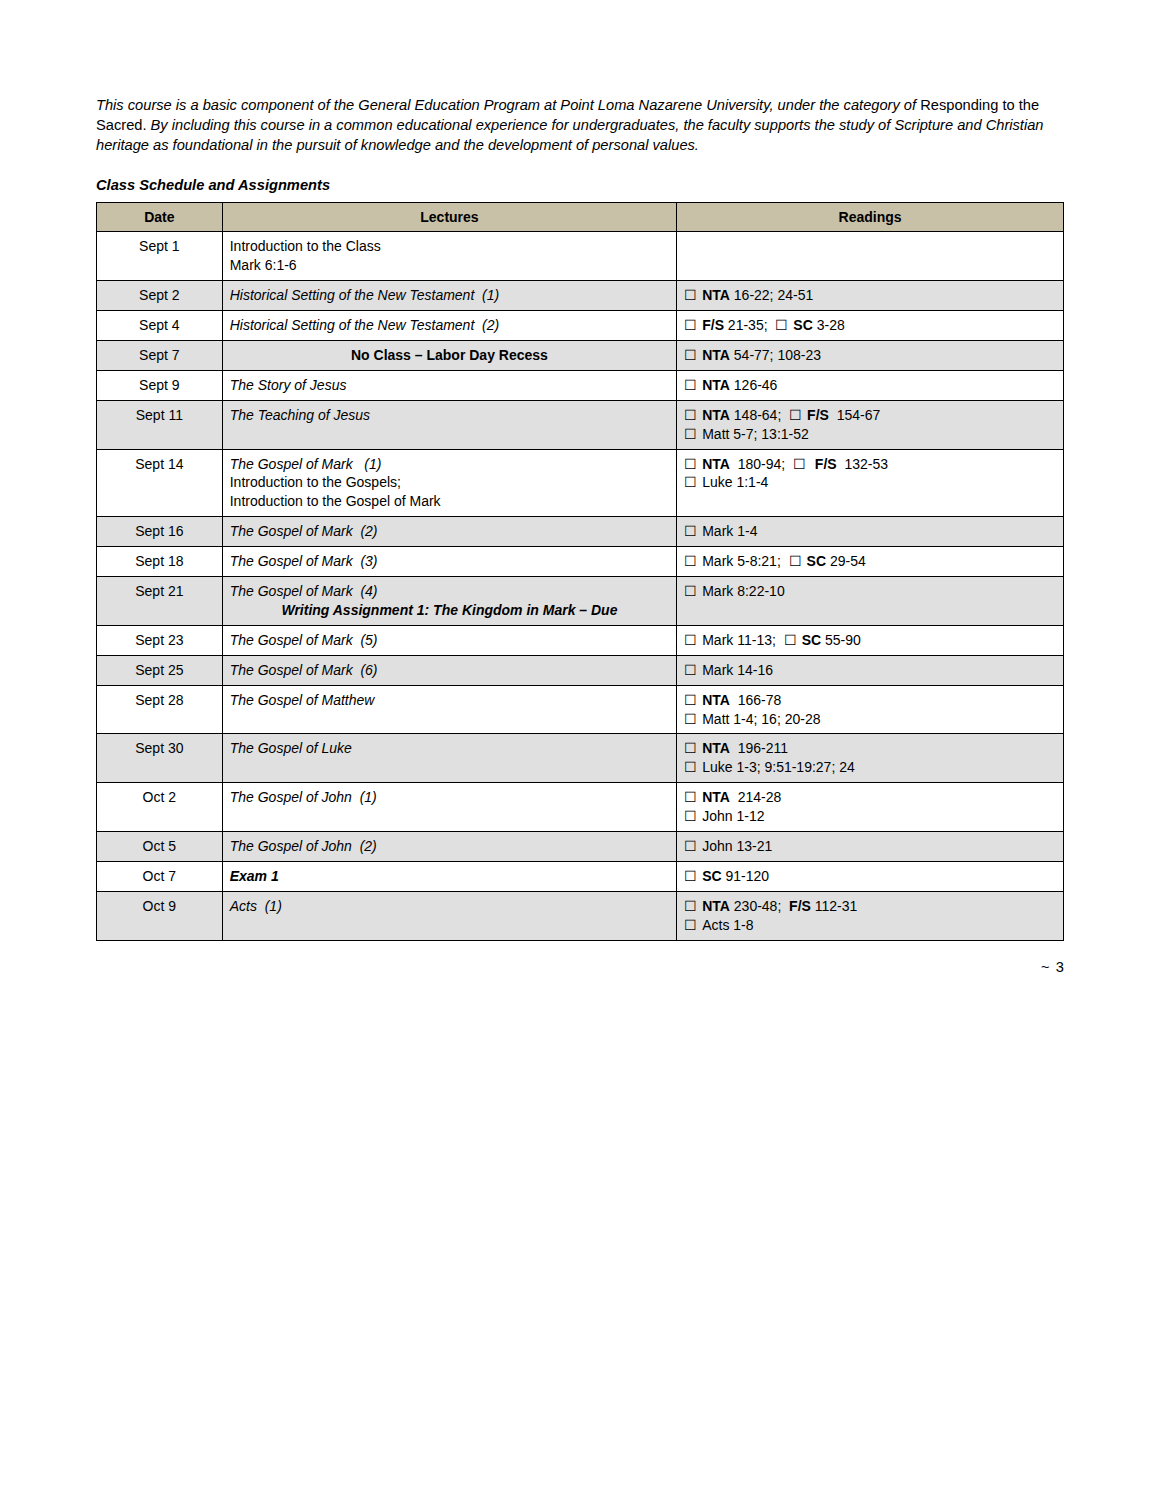This course is a basic component of the General Education Program at Point Loma Nazarene University, under the category of Responding to the Sacred. By including this course in a common educational experience for undergraduates, the faculty supports the study of Scripture and Christian heritage as foundational in the pursuit of knowledge and the development of personal values.
Class Schedule and Assignments
| Date | Lectures | Readings |
| --- | --- | --- |
| Sept 1 | Introduction to the Class Mark 6:1-6 | |
| Sept 2 | Historical Setting of the New Testament (1) | NTA 16-22; 24-51 |
| Sept 4 | Historical Setting of the New Testament (2) | F/S 21-35; SC 3-28 |
| Sept 7 | No Class – Labor Day Recess | NTA 54-77; 108-23 |
| Sept 9 | The Story of Jesus | NTA 126-46 |
| Sept 11 | The Teaching of Jesus | NTA 148-64; F/S 154-67 Matt 5-7; 13:1-52 |
| Sept 14 | The Gospel of Mark (1) Introduction to the Gospels; Introduction to the Gospel of Mark | NTA 180-94; F/S 132-53 Luke 1:1-4 |
| Sept 16 | The Gospel of Mark (2) | Mark 1-4 |
| Sept 18 | The Gospel of Mark (3) | Mark 5-8:21; SC 29-54 |
| Sept 21 | The Gospel of Mark (4) Writing Assignment 1: The Kingdom in Mark – Due | Mark 8:22-10 |
| Sept 23 | The Gospel of Mark (5) | Mark 11-13; SC 55-90 |
| Sept 25 | The Gospel of Mark (6) | Mark 14-16 |
| Sept 28 | The Gospel of Matthew | NTA 166-78 Matt 1-4; 16; 20-28 |
| Sept 30 | The Gospel of Luke | NTA 196-211 Luke 1-3; 9:51-19:27; 24 |
| Oct 2 | The Gospel of John (1) | NTA 214-28 John 1-12 |
| Oct 5 | The Gospel of John (2) | John 13-21 |
| Oct 7 | Exam 1 | SC 91-120 |
| Oct 9 | Acts (1) | NTA 230-48; F/S 112-31 Acts 1-8 |
~ 3